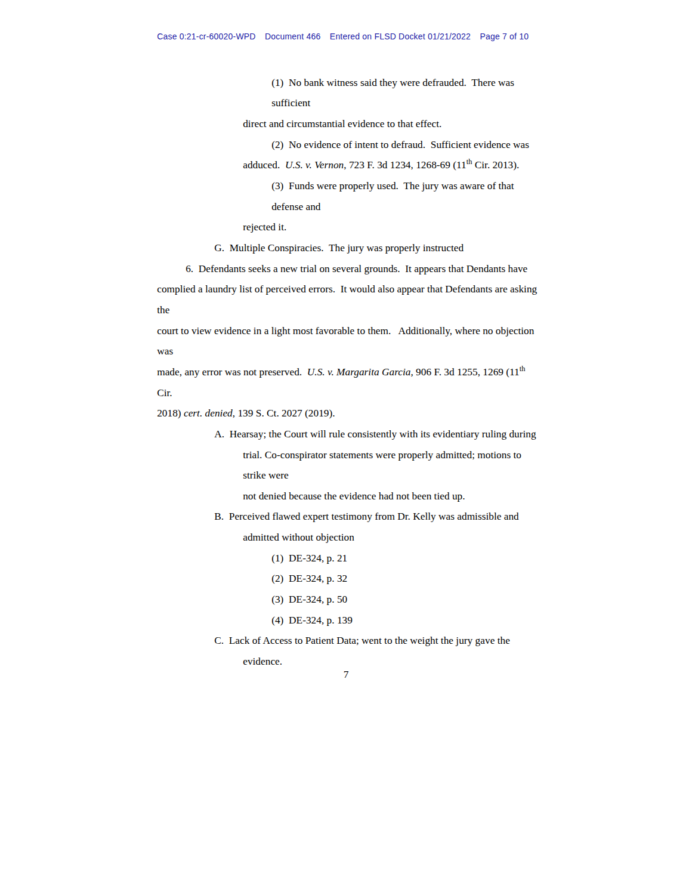Case 0:21-cr-60020-WPD Document 466 Entered on FLSD Docket 01/21/2022 Page 7 of 10
(1) No bank witness said they were defrauded. There was sufficient
direct and circumstantial evidence to that effect.
(2) No evidence of intent to defraud. Sufficient evidence was
adduced. U.S. v. Vernon, 723 F. 3d 1234, 1268-69 (11th Cir. 2013).
(3) Funds were properly used. The jury was aware of that defense and
rejected it.
G. Multiple Conspiracies. The jury was properly instructed
6. Defendants seeks a new trial on several grounds. It appears that Dendants have
complied a laundry list of perceived errors. It would also appear that Defendants are asking the
court to view evidence in a light most favorable to them. Additionally, where no objection was
made, any error was not preserved. U.S. v. Margarita Garcia, 906 F. 3d 1255, 1269 (11th Cir.
2018) cert. denied, 139 S. Ct. 2027 (2019).
A. Hearsay; the Court will rule consistently with its evidentiary ruling during
trial. Co-conspirator statements were properly admitted; motions to strike were
not denied because the evidence had not been tied up.
B. Perceived flawed expert testimony from Dr. Kelly was admissible and
admitted without objection
(1) DE-324, p. 21
(2) DE-324, p. 32
(3) DE-324, p. 50
(4) DE-324, p. 139
C. Lack of Access to Patient Data; went to the weight the jury gave the
evidence.
7